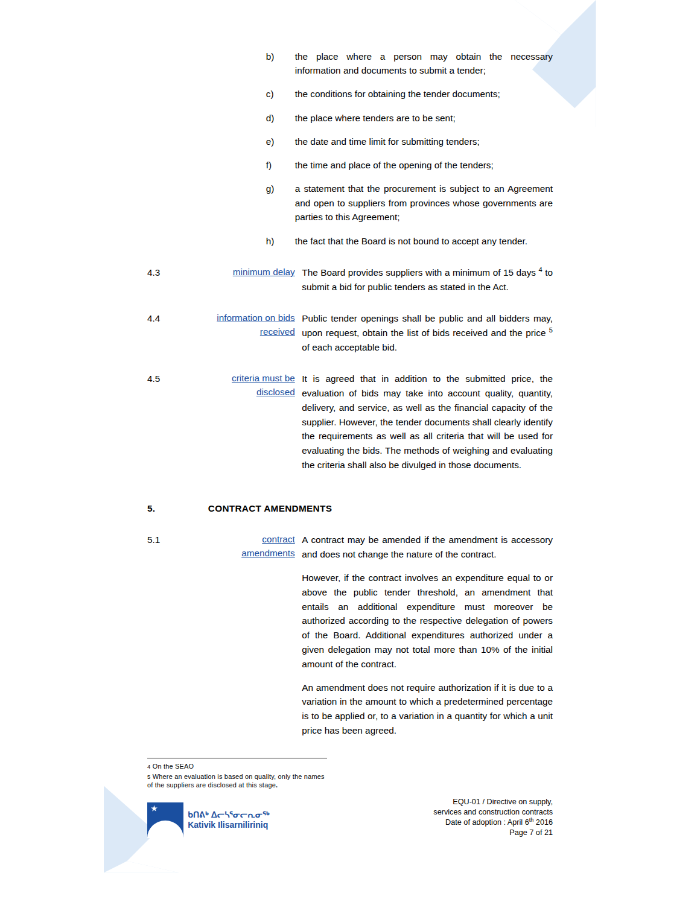b) the place where a person may obtain the necessary information and documents to submit a tender;
c) the conditions for obtaining the tender documents;
d) the place where tenders are to be sent;
e) the date and time limit for submitting tenders;
f) the time and place of the opening of the tenders;
g) a statement that the procurement is subject to an Agreement and open to suppliers from provinces whose governments are parties to this Agreement;
h) the fact that the Board is not bound to accept any tender.
4.3
minimum delay
The Board provides suppliers with a minimum of 15 days 4 to submit a bid for public tenders as stated in the Act.
4.4
information on bids received
Public tender openings shall be public and all bidders may, upon request, obtain the list of bids received and the price 5 of each acceptable bid.
4.5
criteria must be disclosed
It is agreed that in addition to the submitted price, the evaluation of bids may take into account quality, quantity, delivery, and service, as well as the financial capacity of the supplier. However, the tender documents shall clearly identify the requirements as well as all criteria that will be used for evaluating the bids. The methods of weighing and evaluating the criteria shall also be divulged in those documents.
5.
CONTRACT AMENDMENTS
5.1
contract amendments
A contract may be amended if the amendment is accessory and does not change the nature of the contract.
However, if the contract involves an expenditure equal to or above the public tender threshold, an amendment that entails an additional expenditure must moreover be authorized according to the respective delegation of powers of the Board. Additional expenditures authorized under a given delegation may not total more than 10% of the initial amount of the contract.
An amendment does not require authorization if it is due to a variation in the amount to which a predetermined percentage is to be applied or, to a variation in a quantity for which a unit price has been agreed.
4 On the SEAO
5 Where an evaluation is based on quality, only the names of the suppliers are disclosed at this stage.
ᑲᑎᕕᒃ ᐃᓕᓴᕐᓂᓕᕆᓂᖅ
Kativik Ilisarniliriniq
EQU-01 / Directive on supply,
services and construction contracts
Date of adoption : April 6th 2016
Page 7 of 21